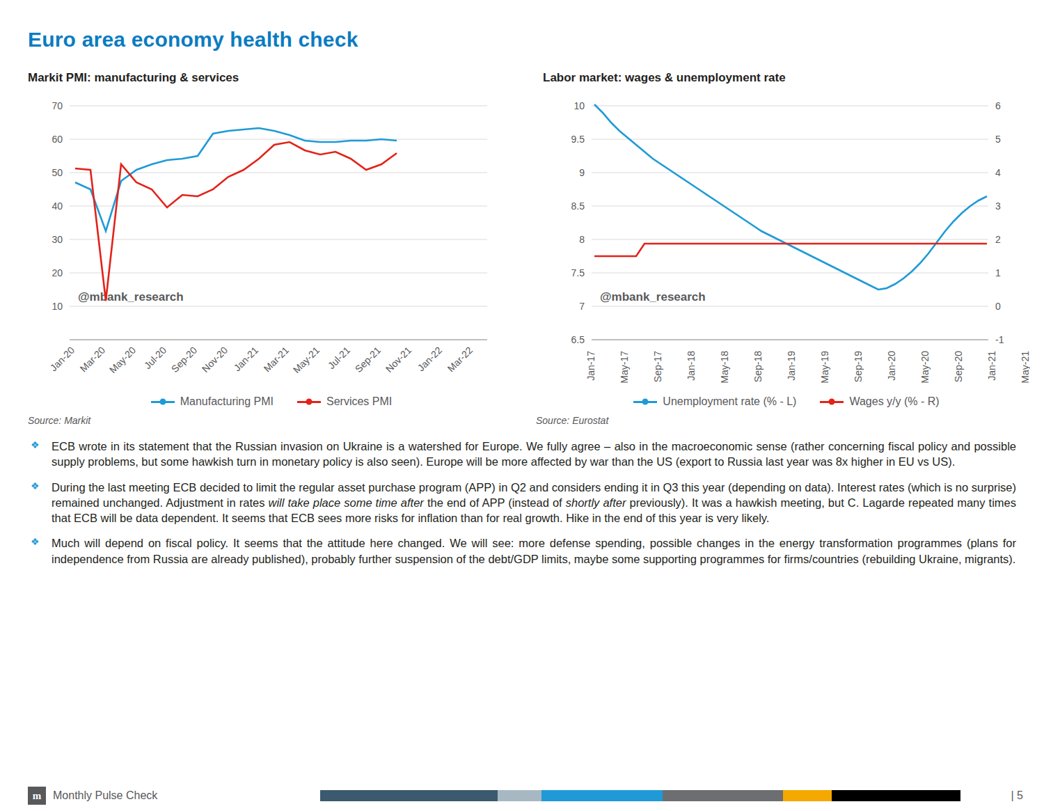Euro area economy health check
Markit PMI: manufacturing & services
70 60 50 40 30 20 10 @mbank_research Jan-20 Mar-20 May-20 Jul-20 Sep-20 Nov-20 Jan-21 Mar-21 May-21 Jul-21 Sep-21 Nov-21 Jan-22 Mar-22
Manufacturing PMI Services PMI
Labor market: wages & unemployment rate
10 9.5 9 8.5 8 7.5 7 6.5 6 5 4 3 2 1 0 -1 @mbank_research Jan-17 May-17 Sep-17 Jan-18 May-18 Sep-18 Jan-19 May-19 Sep-19 Jan-20 May-20 Sep-20 Jan-21 May-21
Unemployment rate (% - L) Wages y/y (% - R)
Source: Markit
Source: Eurostat
ECB wrote in its statement that the Russian invasion on Ukraine is a watershed for Europe. We fully agree – also in the macroeconomic sense (rather concerning fiscal policy and possible supply problems, but some hawkish turn in monetary policy is also seen). Europe will be more affected by war than the US (export to Russia last year was 8x higher in EU vs US).
During the last meeting ECB decided to limit the regular asset purchase program (APP) in Q2 and considers ending it in Q3 this year (depending on data). Interest rates (which is no surprise) remained unchanged. Adjustment in rates will take place some time after the end of APP (instead of shortly after previously). It was a hawkish meeting, but C. Lagarde repeated many times that ECB will be data dependent. It seems that ECB sees more risks for inflation than for real growth. Hike in the end of this year is very likely.
Much will depend on fiscal policy. It seems that the attitude here changed. We will see: more defense spending, possible changes in the energy transformation programmes (plans for independence from Russia are already published), probably further suspension of the debt/GDP limits, maybe some supporting programmes for firms/countries (rebuilding Ukraine, migrants).
m
Monthly Pulse Check
| 5